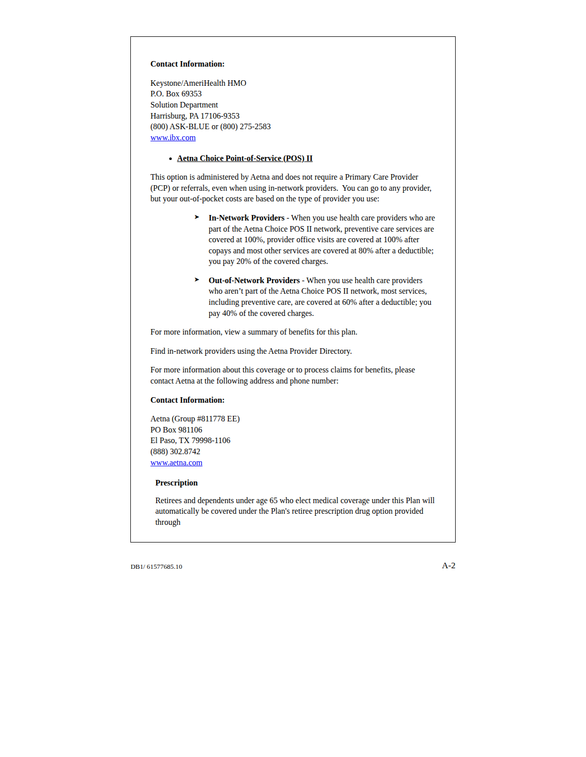Contact Information:
Keystone/AmeriHealth HMO
P.O. Box 69353
Solution Department
Harrisburg, PA 17106-9353
(800) ASK-BLUE or (800) 275-2583
www.ibx.com
Aetna Choice Point-of-Service (POS) II
This option is administered by Aetna and does not require a Primary Care Provider (PCP) or referrals, even when using in-network providers. You can go to any provider, but your out-of-pocket costs are based on the type of provider you use:
In-Network Providers - When you use health care providers who are part of the Aetna Choice POS II network, preventive care services are covered at 100%, provider office visits are covered at 100% after copays and most other services are covered at 80% after a deductible; you pay 20% of the covered charges.
Out-of-Network Providers - When you use health care providers who aren’t part of the Aetna Choice POS II network, most services, including preventive care, are covered at 60% after a deductible; you pay 40% of the covered charges.
For more information, view a summary of benefits for this plan.
Find in-network providers using the Aetna Provider Directory.
For more information about this coverage or to process claims for benefits, please contact Aetna at the following address and phone number:
Contact Information:
Aetna (Group #811778 EE)
PO Box 981106
El Paso, TX 79998-1106
(888) 302.8742
www.aetna.com
Prescription
Retirees and dependents under age 65 who elect medical coverage under this Plan will automatically be covered under the Plan's retiree prescription drug option provided through
DB1/ 61577685.10 A-2